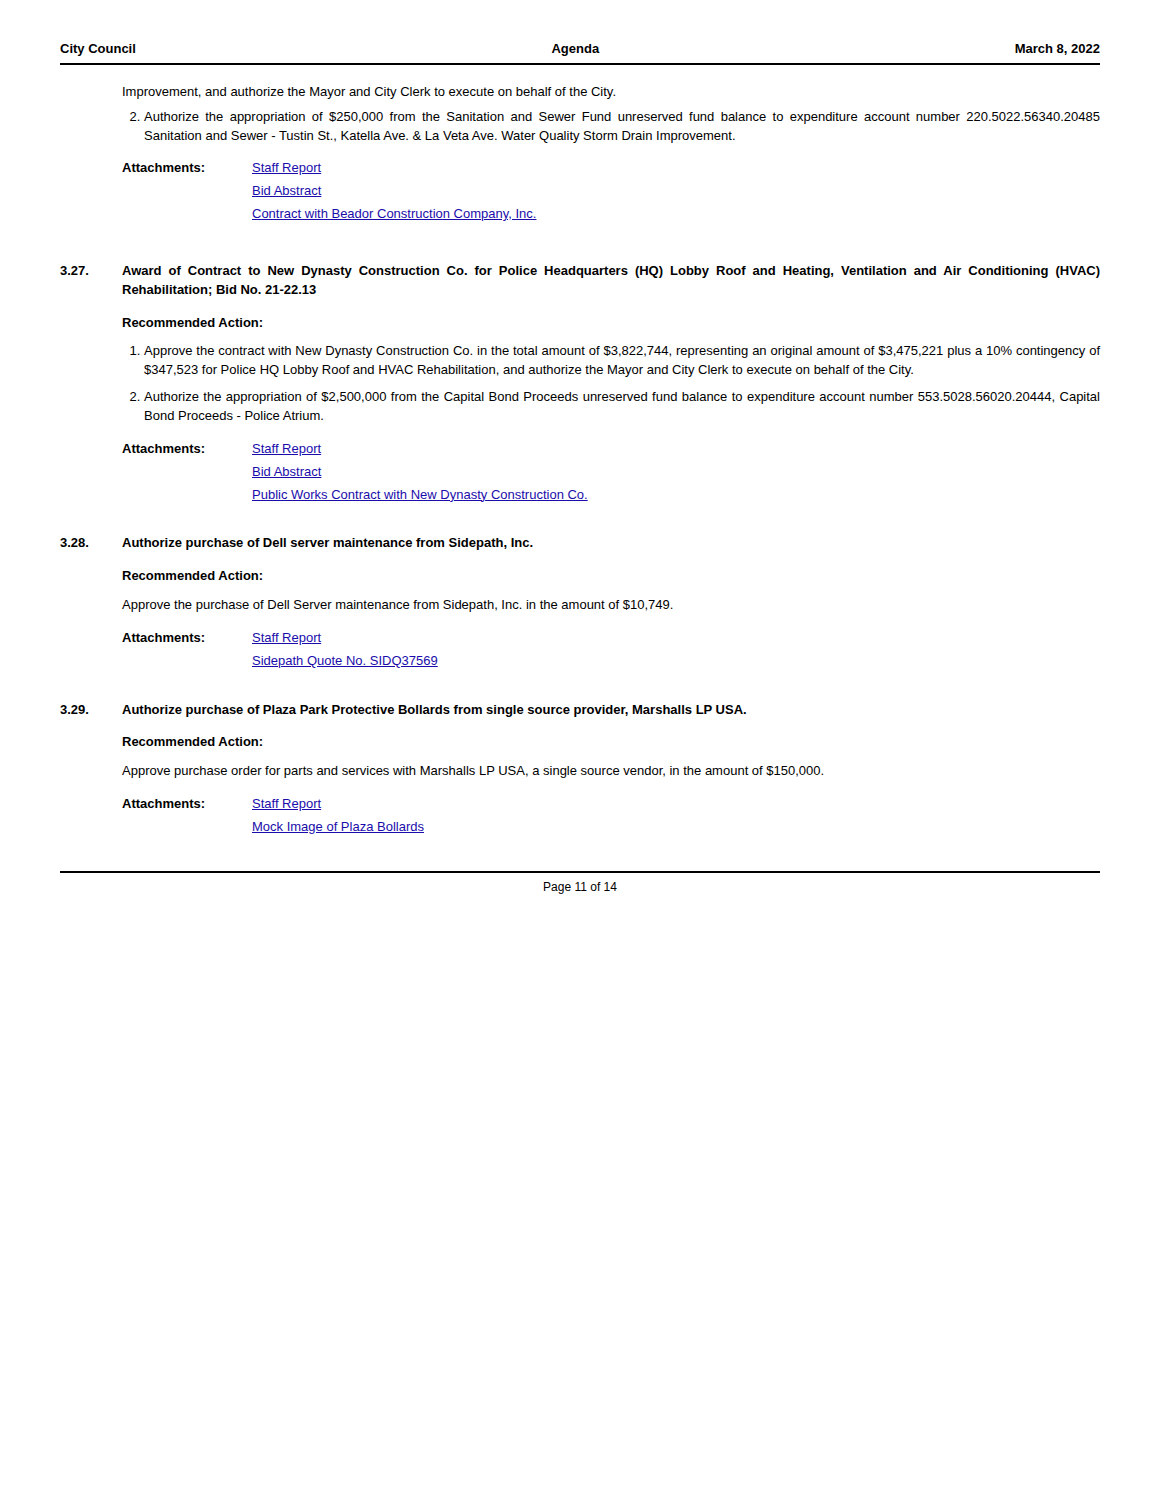City Council
Agenda
March 8, 2022
Improvement, and authorize the Mayor and City Clerk to execute on behalf of the City.
Authorize the appropriation of $250,000 from the Sanitation and Sewer Fund unreserved fund balance to expenditure account number 220.5022.56340.20485 Sanitation and Sewer - Tustin St., Katella Ave. & La Veta Ave. Water Quality Storm Drain Improvement.
Attachments:
Staff Report Bid Abstract Contract with Beador Construction Company, Inc.
3.27.
Award of Contract to New Dynasty Construction Co. for Police Headquarters (HQ) Lobby Roof and Heating, Ventilation and Air Conditioning (HVAC) Rehabilitation; Bid No. 21-22.13
Recommended Action:
Approve the contract with New Dynasty Construction Co. in the total amount of $3,822,744, representing an original amount of $3,475,221 plus a 10% contingency of $347,523 for Police HQ Lobby Roof and HVAC Rehabilitation, and authorize the Mayor and City Clerk to execute on behalf of the City.
Authorize the appropriation of $2,500,000 from the Capital Bond Proceeds unreserved fund balance to expenditure account number 553.5028.56020.20444, Capital Bond Proceeds - Police Atrium.
Attachments:
Staff Report Bid Abstract Public Works Contract with New Dynasty Construction Co.
3.28.
Authorize purchase of Dell server maintenance from Sidepath, Inc.
Recommended Action:
Approve the purchase of Dell Server maintenance from Sidepath, Inc. in the amount of $10,749.
Attachments:
Staff Report Sidepath Quote No. SIDQ37569
3.29.
Authorize purchase of Plaza Park Protective Bollards from single source provider, Marshalls LP USA.
Recommended Action:
Approve purchase order for parts and services with Marshalls LP USA, a single source vendor, in the amount of $150,000.
Attachments:
Staff Report Mock Image of Plaza Bollards
Page 11 of 14